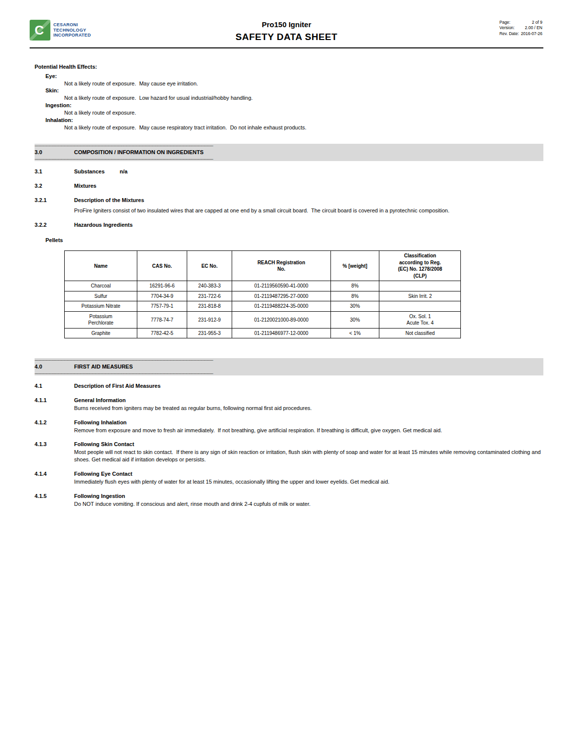CESARONI
TECHNOLOGY
INCORPORATED
Pro150 Igniter
SAFETY DATA SHEET
| Page: | 2 of 9 |
| Version: | 2.00 / EN |
| Rev. Date: | 2016-07-26 |
Potential Health Effects:
Eye:
Not a likely route of exposure. May cause eye irritation.
Skin:
Not a likely route of exposure. Low hazard for usual industrial/hobby handling.
Ingestion:
Not a likely route of exposure.
Inhalation:
Not a likely route of exposure. May cause respiratory tract irritation. Do not inhale exhaust products.
-----------------------------------------------------------------------------------------------------------------------------------------------------------------------
3.0 COMPOSITION / INFORMATION ON INGREDIENTS
-----------------------------------------------------------------------------------------------------------------------------------------------------------------------
3.1
Substances n/a
3.2
Mixtures
3.2.1
Description of the Mixtures
ProFire Igniters consist of two insulated wires that are capped at one end by a small circuit board. The circuit board is covered in a pyrotechnic composition.
3.2.2
Hazardous Ingredients
Pellets
| Name | CAS No. | EC No. | REACH Registration No. | % [weight] | Classification according to Reg. (EC) No. 1278/2008 (CLP) |
| --- | --- | --- | --- | --- | --- |
| Charcoal | 16291-96-6 | 240-383-3 | 01-2119560590-41-0000 | 8% | |
| Sulfur | 7704-34-9 | 231-722-6 | 01-2119487295-27-0000 | 8% | Skin Irrit. 2 |
| Potassium Nitrate | 7757-79-1 | 231-818-8 | 01-2119488224-35-0000 | 30% | |
| Potassium Perchlorate | 7778-74-7 | 231-912-9 | 01-2120021000-89-0000 | 30% | Ox. Sol. 1 Acute Tox. 4 |
| Graphite | 7782-42-5 | 231-955-3 | 01-2119486977-12-0000 | < 1% | Not classified |
-----------------------------------------------------------------------------------------------------------------------------------------------------------------------
4.0 FIRST AID MEASURES
-----------------------------------------------------------------------------------------------------------------------------------------------------------------------
4.1
Description of First Aid Measures
4.1.1
General Information
Burns received from igniters may be treated as regular burns, following normal first aid procedures.
4.1.2
Following Inhalation
Remove from exposure and move to fresh air immediately. If not breathing, give artificial respiration. If breathing is difficult, give oxygen. Get medical aid.
4.1.3
Following Skin Contact
Most people will not react to skin contact. If there is any sign of skin reaction or irritation, flush skin with plenty of soap and water for at least 15 minutes while removing contaminated clothing and shoes. Get medical aid if irritation develops or persists.
4.1.4
Following Eye Contact
Immediately flush eyes with plenty of water for at least 15 minutes, occasionally lifting the upper and lower eyelids. Get medical aid.
4.1.5
Following Ingestion
Do NOT induce vomiting. If conscious and alert, rinse mouth and drink 2-4 cupfuls of milk or water.